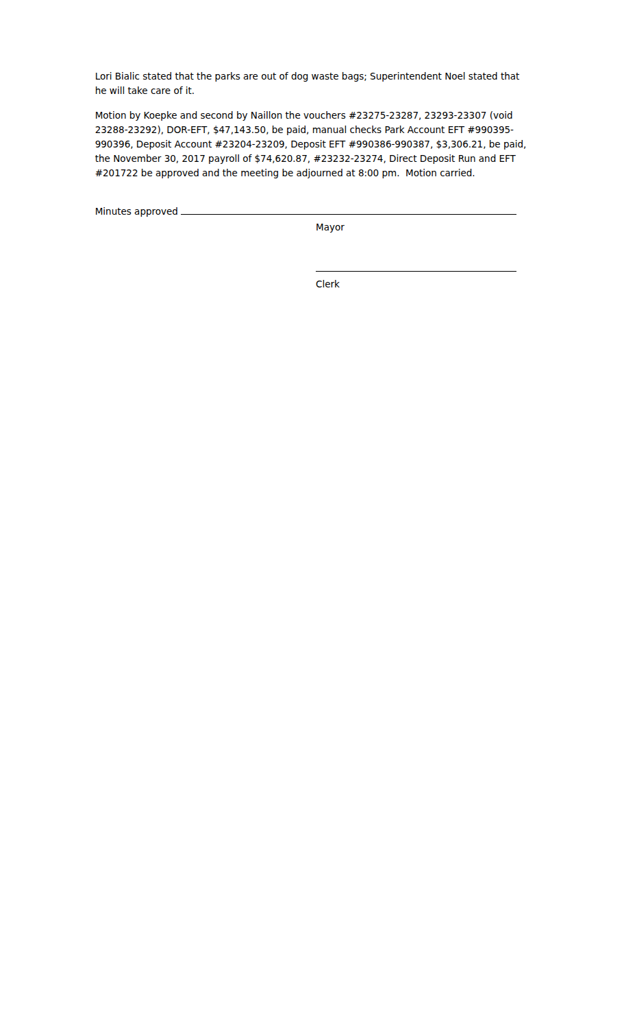Lori Bialic stated that the parks are out of dog waste bags; Superintendent Noel stated that he will take care of it.
Motion by Koepke and second by Naillon the vouchers #23275-23287, 23293-23307 (void 23288-23292), DOR-EFT, $47,143.50, be paid, manual checks Park Account EFT #990395-990396, Deposit Account #23204-23209, Deposit EFT #990386-990387, $3,306.21, be paid, the November 30, 2017 payroll of $74,620.87, #23232-23274, Direct Deposit Run and EFT #201722 be approved and the meeting be adjourned at 8:00 pm. Motion carried.
| Minutes approved | Mayor |
| | Clerk |